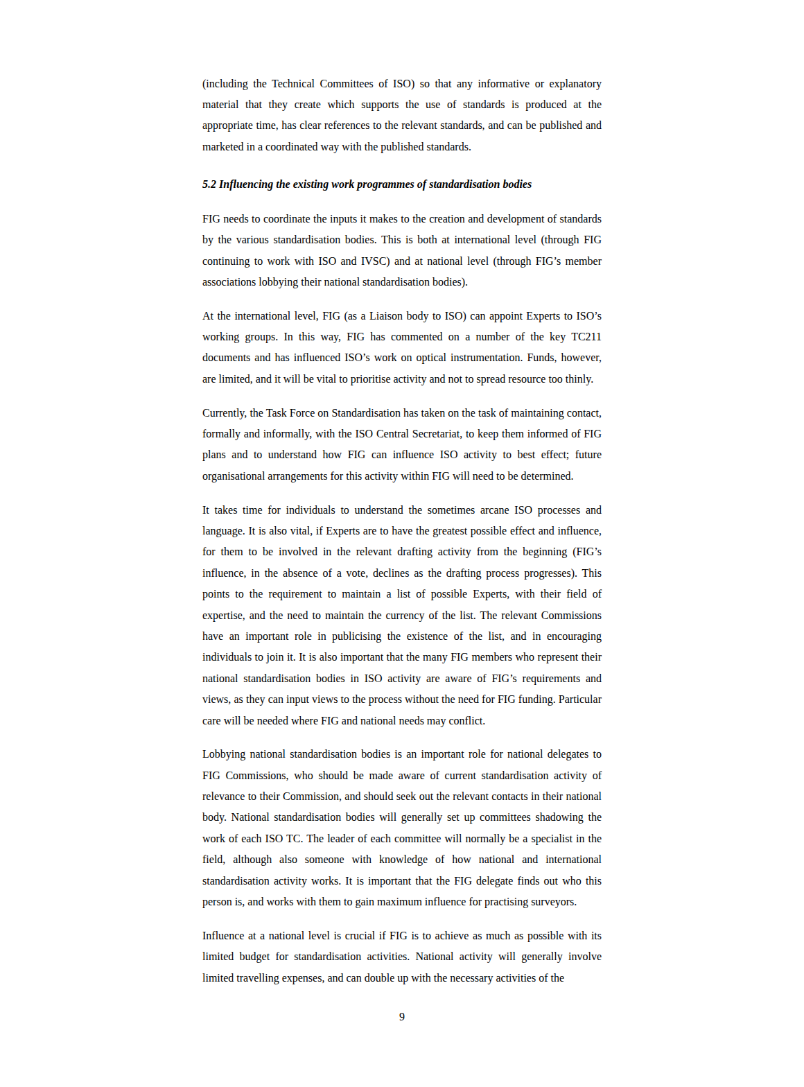(including the Technical Committees of ISO) so that any informative or explanatory material that they create which supports the use of standards is produced at the appropriate time, has clear references to the relevant standards, and can be published and marketed in a coordinated way with the published standards.
5.2 Influencing the existing work programmes of standardisation bodies
FIG needs to coordinate the inputs it makes to the creation and development of standards by the various standardisation bodies. This is both at international level (through FIG continuing to work with ISO and IVSC) and at national level (through FIG’s member associations lobbying their national standardisation bodies).
At the international level, FIG (as a Liaison body to ISO) can appoint Experts to ISO’s working groups. In this way, FIG has commented on a number of the key TC211 documents and has influenced ISO’s work on optical instrumentation. Funds, however, are limited, and it will be vital to prioritise activity and not to spread resource too thinly.
Currently, the Task Force on Standardisation has taken on the task of maintaining contact, formally and informally, with the ISO Central Secretariat, to keep them informed of FIG plans and to understand how FIG can influence ISO activity to best effect; future organisational arrangements for this activity within FIG will need to be determined.
It takes time for individuals to understand the sometimes arcane ISO processes and language. It is also vital, if Experts are to have the greatest possible effect and influence, for them to be involved in the relevant drafting activity from the beginning (FIG’s influence, in the absence of a vote, declines as the drafting process progresses). This points to the requirement to maintain a list of possible Experts, with their field of expertise, and the need to maintain the currency of the list. The relevant Commissions have an important role in publicising the existence of the list, and in encouraging individuals to join it. It is also important that the many FIG members who represent their national standardisation bodies in ISO activity are aware of FIG’s requirements and views, as they can input views to the process without the need for FIG funding. Particular care will be needed where FIG and national needs may conflict.
Lobbying national standardisation bodies is an important role for national delegates to FIG Commissions, who should be made aware of current standardisation activity of relevance to their Commission, and should seek out the relevant contacts in their national body. National standardisation bodies will generally set up committees shadowing the work of each ISO TC. The leader of each committee will normally be a specialist in the field, although also someone with knowledge of how national and international standardisation activity works. It is important that the FIG delegate finds out who this person is, and works with them to gain maximum influence for practising surveyors.
Influence at a national level is crucial if FIG is to achieve as much as possible with its limited budget for standardisation activities. National activity will generally involve limited travelling expenses, and can double up with the necessary activities of the
9